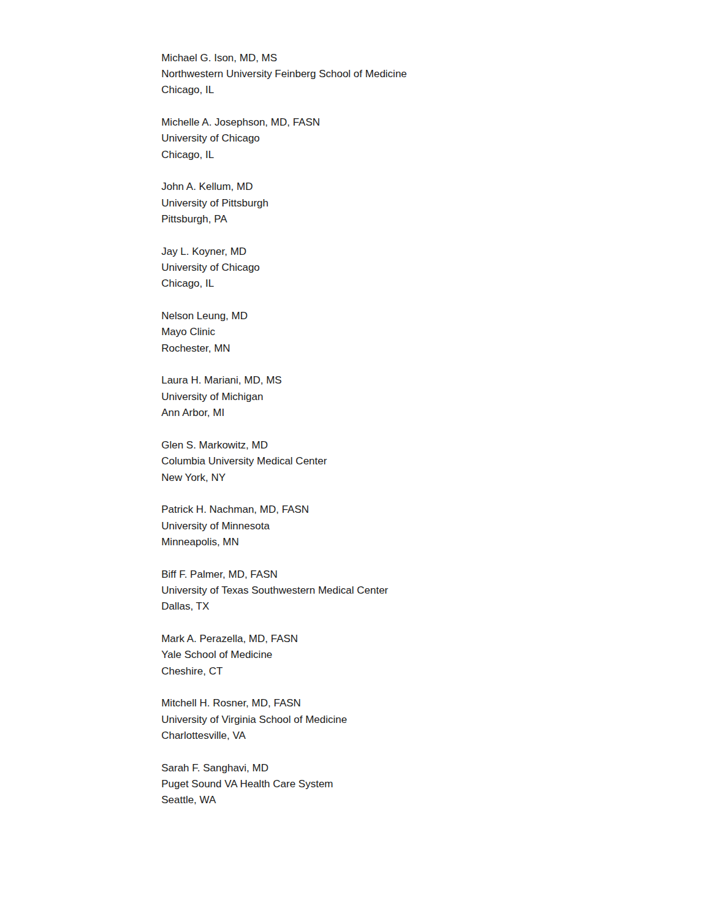Michael G. Ison, MD, MS Northwestern University Feinberg School of Medicine Chicago, IL
Michelle A. Josephson, MD, FASN University of Chicago Chicago, IL
John A. Kellum, MD University of Pittsburgh Pittsburgh, PA
Jay L. Koyner, MD University of Chicago Chicago, IL
Nelson Leung, MD Mayo Clinic Rochester, MN
Laura H. Mariani, MD, MS University of Michigan Ann Arbor, MI
Glen S. Markowitz, MD Columbia University Medical Center New York, NY
Patrick H. Nachman, MD, FASN University of Minnesota Minneapolis, MN
Biff F. Palmer, MD, FASN University of Texas Southwestern Medical Center Dallas, TX
Mark A. Perazella, MD, FASN Yale School of Medicine Cheshire, CT
Mitchell H. Rosner, MD, FASN University of Virginia School of Medicine Charlottesville, VA
Sarah F. Sanghavi, MD Puget Sound VA Health Care System Seattle, WA